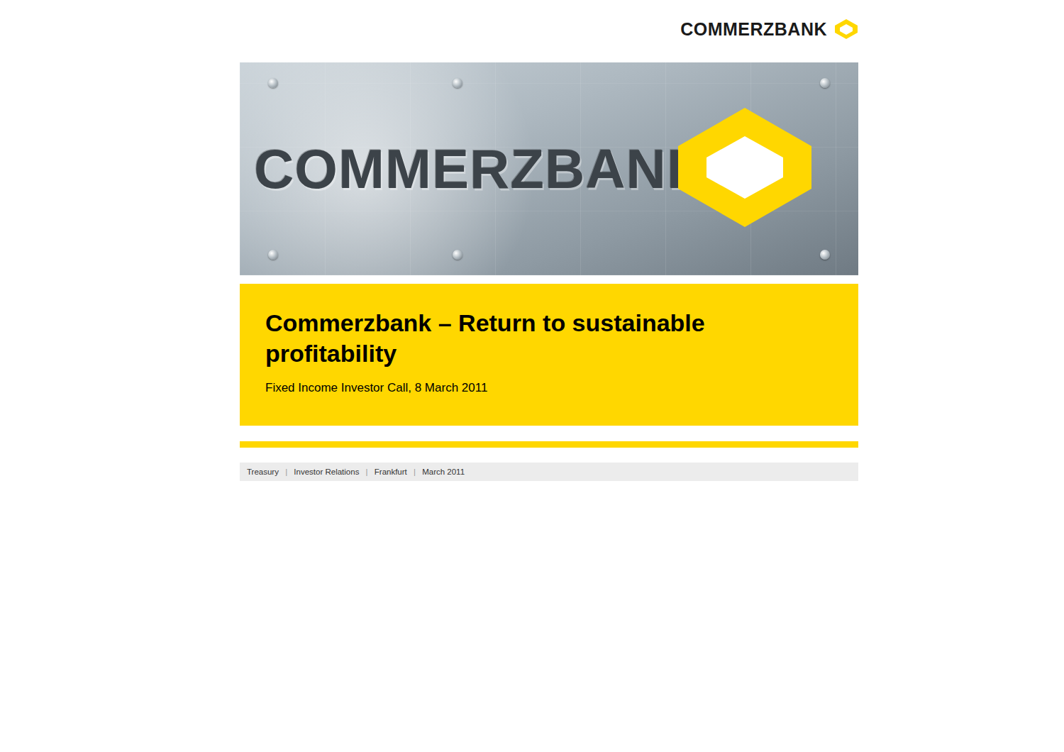COMMERZBANK
COMMERZBANK
Commerzbank – Return to sustainable profitability
Fixed Income Investor Call, 8 March 2011
Treasury | Investor Relations | Frankfurt | March 2011